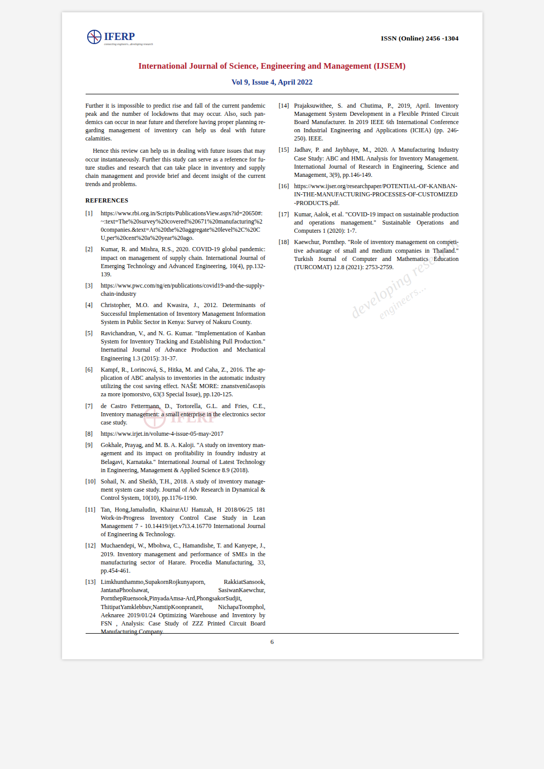developing research
engineers...
IFERP
IFERP connecting engineers...developing research
ISSN (Online) 2456 -1304
International Journal of Science, Engineering and Management (IJSEM)
Vol 9, Issue 4, April 2022
Further it is impossible to predict rise and fall of the current pandemic peak and the number of lockdowns that may occur. Also, such pandemics can occur in near future and therefore having proper planning regarding management of inventory can help us deal with future calamities.
Hence this review can help us in dealing with future issues that may occur instantaneously. Further this study can serve as a reference for future studies and research that can take place in inventory and supply chain management and provide brief and decent insight of the current trends and problems.
REFERENCES
https://www.rbi.org.in/Scripts/PublicationsView.aspx?id=20650#:~:text=The%20survey%20covered%20671%20manufacturing%20companies.&text=At%20the%20aggregate%20level%2C%20CU,per%20cent%20a%20year%20ago.
Kumar, R. and Mishra, R.S., 2020. COVID-19 global pandemic: impact on management of supply chain. International Journal of Emerging Technology and Advanced Engineering, 10(4), pp.132-139.
https://www.pwc.com/ng/en/publications/covid19-and-the-supply-chain-industry
Christopher, M.O. and Kwasira, J., 2012. Determinants of Successful Implementation of Inventory Management Information System in Public Sector in Kenya: Survey of Nakuru County.
Ravichandran, V., and N. G. Kumar. "Implementation of Kanban System for Inventory Tracking and Establishing Pull Production." Inernatinal Journal of Advance Production and Mechanical Engineering 1.3 (2015): 31-37.
Kampf, R., Lorincová, S., Hitka, M. and Caha, Z., 2016. The application of ABC analysis to inventories in the automatic industry utilizing the cost saving effect. NAŠE MORE: znanstveničasopis za more ipomorstvo, 63(3 Special Issue), pp.120-125.
de Castro Fettermann, D., Tortorella, G.L. and Fries, C.E., Inventory management: a small enterprise in the electronics sector case study.
https://www.irjet.in/volume-4-issue-05-may-2017
Gokhale, Prayag, and M. B. A. Kaloji. "A study on inventory management and its impact on profitability in foundry industry at Belagavi, Karnataka." International Journal of Latest Technology in Engineering, Management & Applied Science 8.9 (2018).
Sohail, N. and Sheikh, T.H., 2018. A study of inventory management system case study. Journal of Adv Research in Dynamical & Control System, 10(10), pp.1176-1190.
Tan, Hong,Jamaludin, KhairurAU Hamzah, H 2018/06/25 181 Work-in-Progress Inventory Control Case Study in Lean Management 7 - 10.14419/ijet.v7i3.4.16770 International Journal of Engineering & Technology.
Muchaendepi, W., Mbohwa, C., Hamandishe, T. and Kanyepe, J., 2019. Inventory management and performance of SMEs in the manufacturing sector of Harare. Procedia Manufacturing, 33, pp.454-461.
Limkhunthammo,SupakornRojkunyaporn, RakkiatSansook, JantanaPhoolsawat, SasiwanKaewchur, PornthepRuensook,PinyadaAmsa-Ard,PhongsakorSudjit, ThitipatYamklebbuv,NamtipKoonpraneit, NichapaToomphol, Aeknaree 2019/01/24 Optimizing Warehouse and Inventory by FSN , Analysis: Case Study of ZZZ Printed Circuit Board Manufacturing Company.
Prajaksuwithee, S. and Chutima, P., 2019, April. Inventory Management System Development in a Flexible Printed Circuit Board Manufacturer. In 2019 IEEE 6th International Conference on Industrial Engineering and Applications (ICIEA) (pp. 246-250). IEEE.
Jadhav, P. and Jaybhaye, M., 2020. A Manufacturing Industry Case Study: ABC and HML Analysis for Inventory Management. International Journal of Research in Engineering, Science and Management, 3(9), pp.146-149.
https://www.ijser.org/researchpaper/POTENTIAL-OF-KANBAN-IN-THE-MANUFACTURING-PROCESSES-OF-CUSTOMIZED-PRODUCTS.pdf.
Kumar, Aalok, et al. "COVID-19 impact on sustainable production and operations management." Sustainable Operations and Computers 1 (2020): 1-7.
Kaewchur, Pornthep. "Role of inventory management on competitive advantage of small and medium companies in Thailand." Turkish Journal of Computer and Mathematics Education (TURCOMAT) 12.8 (2021): 2753-2759.
6